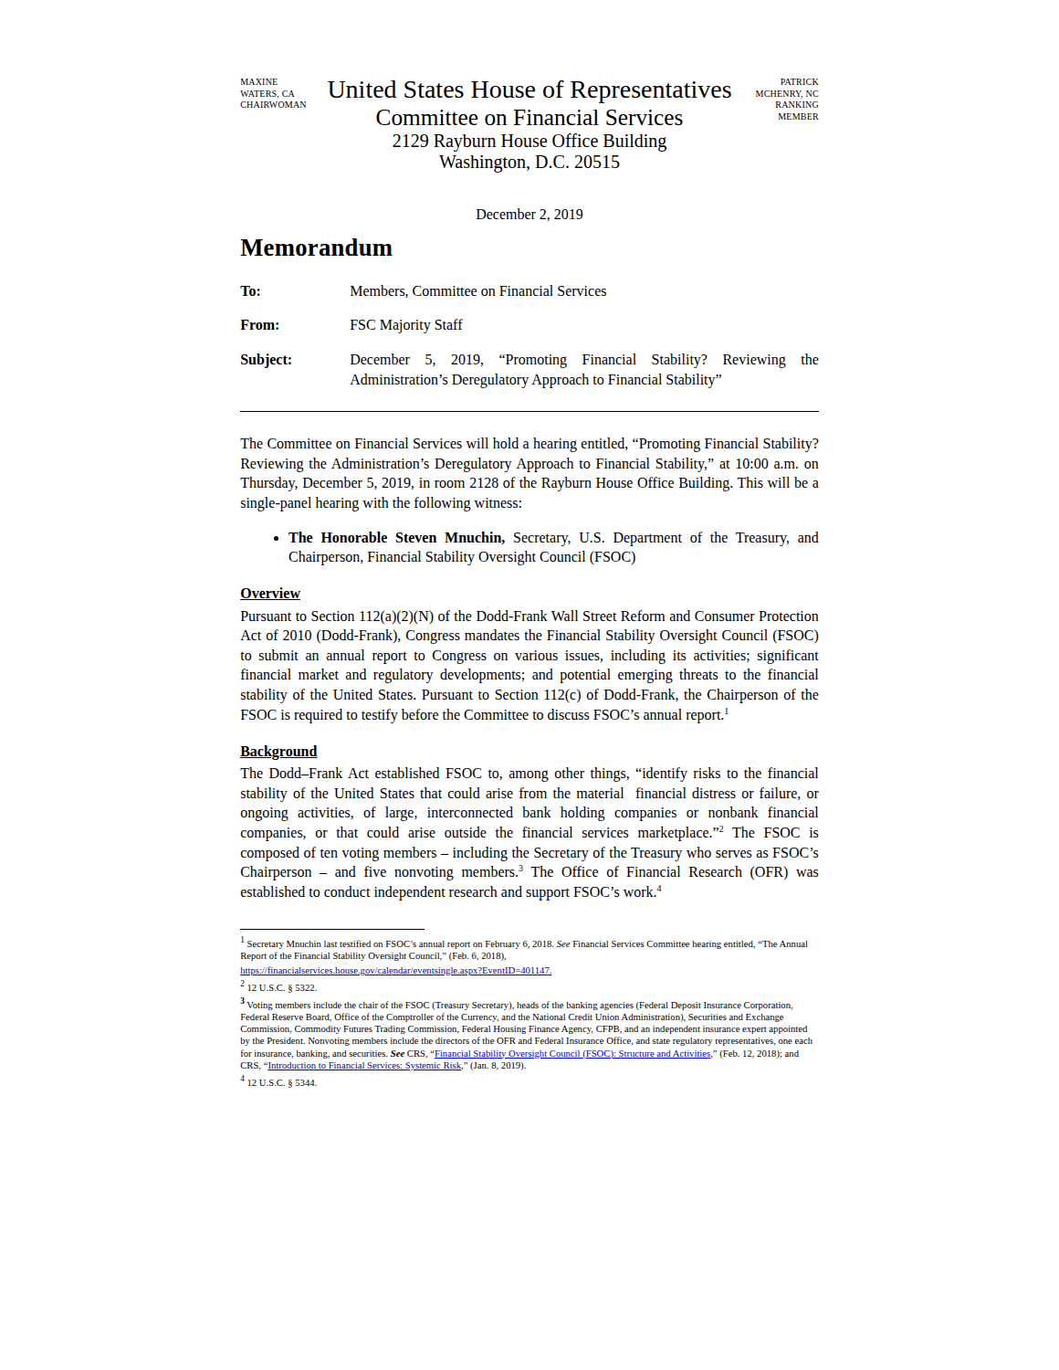Maxine Waters, CA
Chairwoman
United States House of Representatives
Committee on Financial Services
2129 Rayburn House Office Building
Washington, D.C. 20515
Patrick McHenry, NC
Ranking Member
December 2, 2019
Memorandum
| To: | Members, Committee on Financial Services |
| From: | FSC Majority Staff |
| Subject: | December 5, 2019, “Promoting Financial Stability? Reviewing the Administration’s Deregulatory Approach to Financial Stability” |
The Committee on Financial Services will hold a hearing entitled, “Promoting Financial Stability? Reviewing the Administration’s Deregulatory Approach to Financial Stability,” at 10:00 a.m. on Thursday, December 5, 2019, in room 2128 of the Rayburn House Office Building. This will be a single-panel hearing with the following witness:
The Honorable Steven Mnuchin, Secretary, U.S. Department of the Treasury, and Chairperson, Financial Stability Oversight Council (FSOC)
Overview
Pursuant to Section 112(a)(2)(N) of the Dodd-Frank Wall Street Reform and Consumer Protection Act of 2010 (Dodd-Frank), Congress mandates the Financial Stability Oversight Council (FSOC) to submit an annual report to Congress on various issues, including its activities; significant financial market and regulatory developments; and potential emerging threats to the financial stability of the United States. Pursuant to Section 112(c) of Dodd-Frank, the Chairperson of the FSOC is required to testify before the Committee to discuss FSOC’s annual report.1
Background
The Dodd–Frank Act established FSOC to, among other things, “identify risks to the financial stability of the United States that could arise from the material financial distress or failure, or ongoing activities, of large, interconnected bank holding companies or nonbank financial companies, or that could arise outside the financial services marketplace.”2 The FSOC is composed of ten voting members – including the Secretary of the Treasury who serves as FSOC’s Chairperson – and five nonvoting members.3 The Office of Financial Research (OFR) was established to conduct independent research and support FSOC’s work.4
1 Secretary Mnuchin last testified on FSOC’s annual report on February 6, 2018. See Financial Services Committee hearing entitled, “The Annual Report of the Financial Stability Oversight Council,” (Feb. 6, 2018),
https://financialservices.house.gov/calendar/eventsingle.aspx?EventID=401147.
2 12 U.S.C. § 5322.
3 Voting members include the chair of the FSOC (Treasury Secretary), heads of the banking agencies (Federal Deposit Insurance Corporation, Federal Reserve Board, Office of the Comptroller of the Currency, and the National Credit Union Administration), Securities and Exchange Commission, Commodity Futures Trading Commission, Federal Housing Finance Agency, CFPB, and an independent insurance expert appointed by the President. Nonvoting members include the directors of the OFR and Federal Insurance Office, and state regulatory representatives, one each for insurance, banking, and securities. See CRS, “Financial Stability Oversight Council (FSOC): Structure and Activities,” (Feb. 12, 2018); and CRS, “Introduction to Financial Services: Systemic Risk,” (Jan. 8, 2019).
4 12 U.S.C. § 5344.